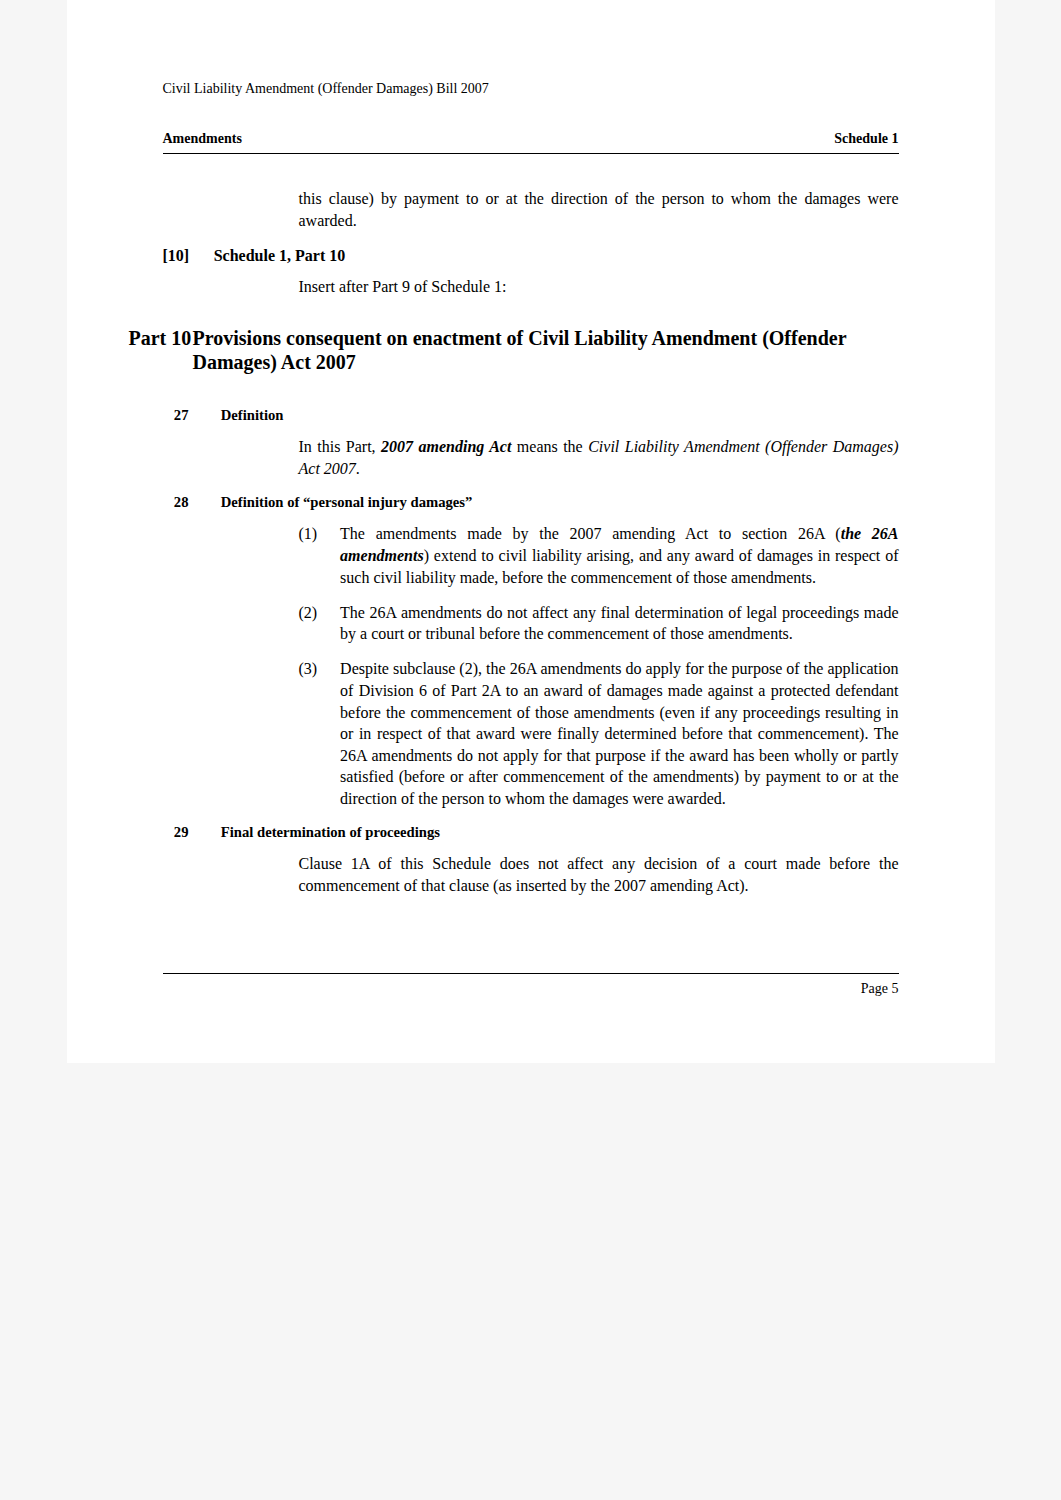Civil Liability Amendment (Offender Damages) Bill 2007
Amendments Schedule 1
this clause) by payment to or at the direction of the person to whom the damages were awarded.
[10] Schedule 1, Part 10
Insert after Part 9 of Schedule 1:
Part 10 Provisions consequent on enactment of Civil Liability Amendment (Offender Damages) Act 2007
27 Definition
In this Part, 2007 amending Act means the Civil Liability Amendment (Offender Damages) Act 2007.
28 Definition of “personal injury damages”
(1) The amendments made by the 2007 amending Act to section 26A (the 26A amendments) extend to civil liability arising, and any award of damages in respect of such civil liability made, before the commencement of those amendments.
(2) The 26A amendments do not affect any final determination of legal proceedings made by a court or tribunal before the commencement of those amendments.
(3) Despite subclause (2), the 26A amendments do apply for the purpose of the application of Division 6 of Part 2A to an award of damages made against a protected defendant before the commencement of those amendments (even if any proceedings resulting in or in respect of that award were finally determined before that commencement). The 26A amendments do not apply for that purpose if the award has been wholly or partly satisfied (before or after commencement of the amendments) by payment to or at the direction of the person to whom the damages were awarded.
29 Final determination of proceedings
Clause 1A of this Schedule does not affect any decision of a court made before the commencement of that clause (as inserted by the 2007 amending Act).
Page 5